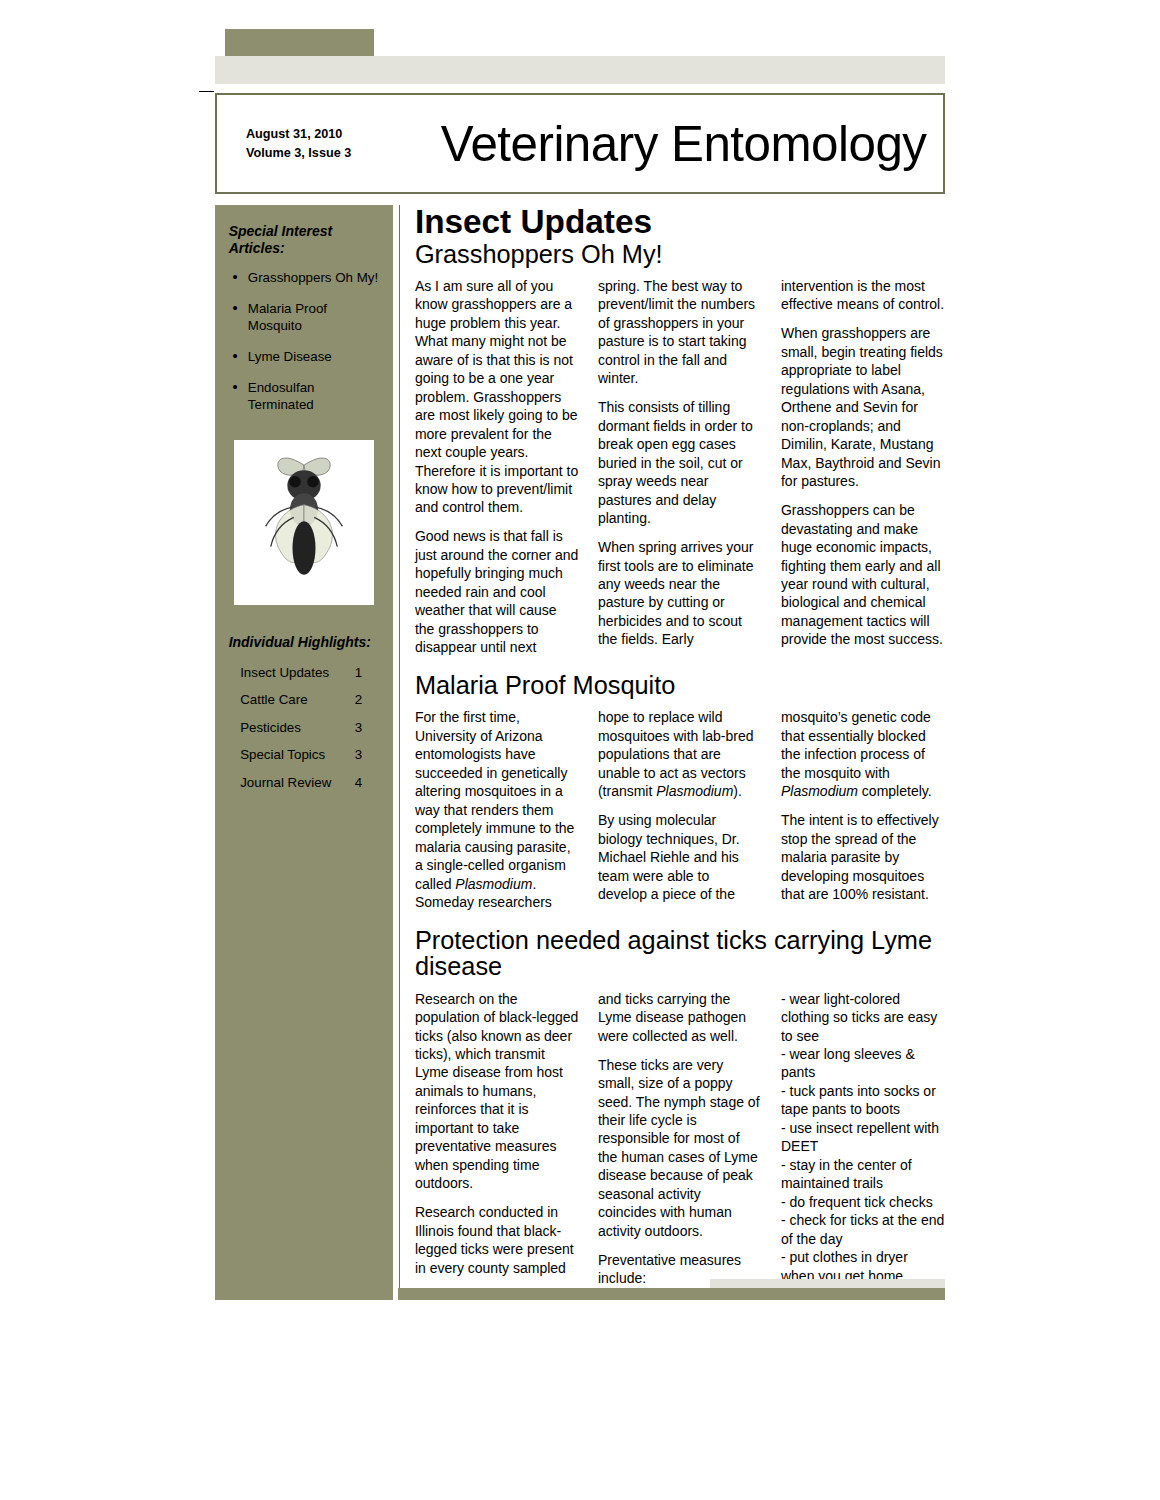August 31, 2010
Volume 3, Issue 3
Veterinary Entomology
Special Interest Articles:
Grasshoppers Oh My!
Malaria Proof Mosquito
Lyme Disease
Endosulfan Terminated
Individual Highlights:
Insect Updates 1
Cattle Care 2
Pesticides 3
Special Topics 3
Journal Review 4
Insect Updates
Grasshoppers Oh My!
As I am sure all of you know grasshoppers are a huge problem this year. What many might not be aware of is that this is not going to be a one year problem. Grasshoppers are most likely going to be more prevalent for the next couple years. Therefore it is important to know how to prevent/limit and control them.
Good news is that fall is just around the corner and hopefully bringing much needed rain and cool weather that will cause the grasshoppers to disappear until next spring. The best way to prevent/limit the numbers of grasshoppers in your pasture is to start taking control in the fall and winter.
This consists of tilling dormant fields in order to break open egg cases buried in the soil, cut or spray weeds near pastures and delay planting.
When spring arrives your first tools are to eliminate any weeds near the pasture by cutting or herbicides and to scout the fields. Early intervention is the most effective means of control.
When grasshoppers are small, begin treating fields appropriate to label regulations with Asana, Orthene and Sevin for non-croplands; and Dimilin, Karate, Mustang Max, Baythroid and Sevin for pastures.
Grasshoppers can be devastating and make huge economic impacts, fighting them early and all year round with cultural, biological and chemical management tactics will provide the most success.
Malaria Proof Mosquito
For the first time, University of Arizona entomologists have succeeded in genetically altering mosquitoes in a way that renders them completely immune to the malaria causing parasite, a single-celled organism called Plasmodium. Someday researchers hope to replace wild mosquitoes with lab-bred populations that are unable to act as vectors (transmit Plasmodium).
By using molecular biology techniques, Dr. Michael Riehle and his team were able to develop a piece of the mosquito’s genetic code that essentially blocked the infection process of the mosquito with Plasmodium completely.
The intent is to effectively stop the spread of the malaria parasite by developing mosquitoes that are 100% resistant.
Protection needed against ticks carrying Lyme disease
Research on the population of black-legged ticks (also known as deer ticks), which transmit Lyme disease from host animals to humans, reinforces that it is important to take preventative measures when spending time outdoors.
Research conducted in Illinois found that black-legged ticks were present in every county sampled and ticks carrying the Lyme disease pathogen were collected as well.
These ticks are very small, size of a poppy seed. The nymph stage of their life cycle is responsible for most of the human cases of Lyme disease because of peak seasonal activity coincides with human activity outdoors.
Preventative measures include:
- wear light-colored clothing so ticks are easy to see
- wear long sleeves & pants
- tuck pants into socks or tape pants to boots
- use insect repellent with DEET
- stay in the center of maintained trails
- do frequent tick checks
- check for ticks at the end of the day
- put clothes in dryer when you get home